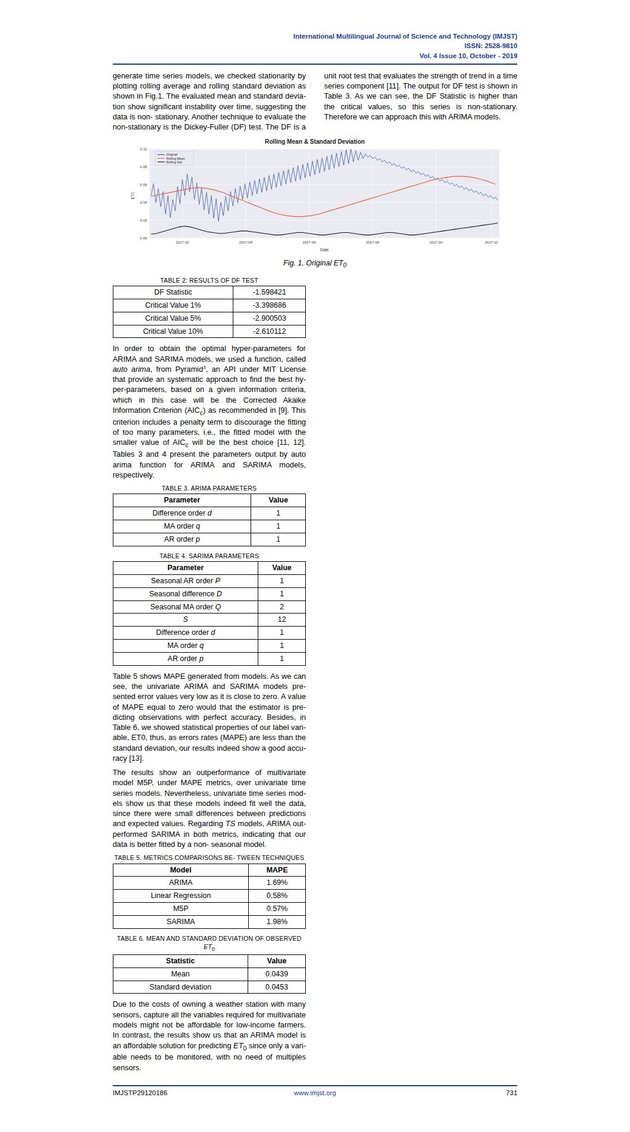International Multilingual Journal of Science and Technology (IMJST) ISSN: 2528-9810 Vol. 4 Issue 10, October - 2019
generate time series models, we checked stationarity by plotting rolling average and rolling standard deviation as shown in Fig.1. The evaluated mean and standard deviation show significant instability over time, suggesting the data is non- stationary. Another technique to evaluate the non-stationary is the Dickey-Fuller (DF) test. The DF is a unit root test that evaluates the strength of trend in a time series component [11]. The output for DF test is shown in Table 3. As we can see, the DF Statistic is higher than the critical values, so this series is non-stationary. Therefore we can approach this with ARIMA models.
Rolling Mean & Standard Deviation 0.00 0.02 0.04 0.06 0.08 0.10 ET0 2017-02 2017-04 2017-06 2017-08 2017-10 2017-12 Date Original Rolling Mean Rolling Std
Fig. 1. Original ET0
Table 2: Results Of DF Test
| DF Statistic | -1.598421 |
| Critical Value 1% | -3.398686 |
| Critical Value 5% | -2.900503 |
| Critical Value 10% | -2.610112 |
In order to obtain the optimal hyper-parameters for ARIMA and SARIMA models, we used a function, called auto arima, from Pyramid3, an API under MIT License that provide an systematic approach to find the best hyper-parameters, based on a given information criteria, which in this case will be the Corrected Akaike Information Criterion (AICc) as recommended in [9]. This criterion includes a penalty term to discourage the fitting of too many parameters, i.e., the fitted model with the smaller value of AICc will be the best choice [11, 12]. Tables 3 and 4 present the parameters output by auto arima function for ARIMA and SARIMA models, respectively.
Table 3. ARIMA parameters
| Parameter | Value |
| --- | --- |
| Difference order d | 1 |
| MA order q | 1 |
| AR order p | 1 |
Table 4. SARIMA parameters
| Parameter | Value |
| --- | --- |
| Seasonal AR order P | 1 |
| Seasonal difference D | 1 |
| Seasonal MA order Q | 2 |
| S | 12 |
| Difference order d | 1 |
| MA order q | 1 |
| AR order p | 1 |
Table 5 shows MAPE generated from models. As we can see, the univariate ARIMA and SARIMA models presented error values very low as it is close to zero. A value of MAPE equal to zero would that the estimator is predicting observations with perfect accuracy. Besides, in Table 6, we showed statistical properties of our label variable, ET0, thus, as errors rates (MAPE) are less than the standard deviation, our results indeed show a good accuracy [13].
The results show an outperformance of multivariate model M5P, under MAPE metrics, over univariate time series models. Nevertheless, univariate time series models show us that these models indeed fit well the data, since there were small differences between predictions and expected values. Regarding TS models, ARIMA outperformed SARIMA in both metrics, indicating that our data is better fitted by a non- seasonal model.
Table 5. Metrics comparisons be- tween techniques
| Model | MAPE |
| --- | --- |
| ARIMA | 1.69% |
| Linear Regression | 0.58% |
| M5P | 0.57% |
| SARIMA | 1.98% |
Table 6. Mean and Standard Deviation of observed ET0
| Statistic | Value |
| --- | --- |
| Mean | 0.0439 |
| Standard deviation | 0.0453 |
Due to the costs of owning a weather station with many sensors, capture all the variables required for multivariate models might not be affordable for low-income farmers. In contrast, the results show us that an ARIMA model is an affordable solution for predicting ET0 since only a variable needs to be monitored, with no need of multiples sensors.
IMJSTP29120186 www.imjst.org 731